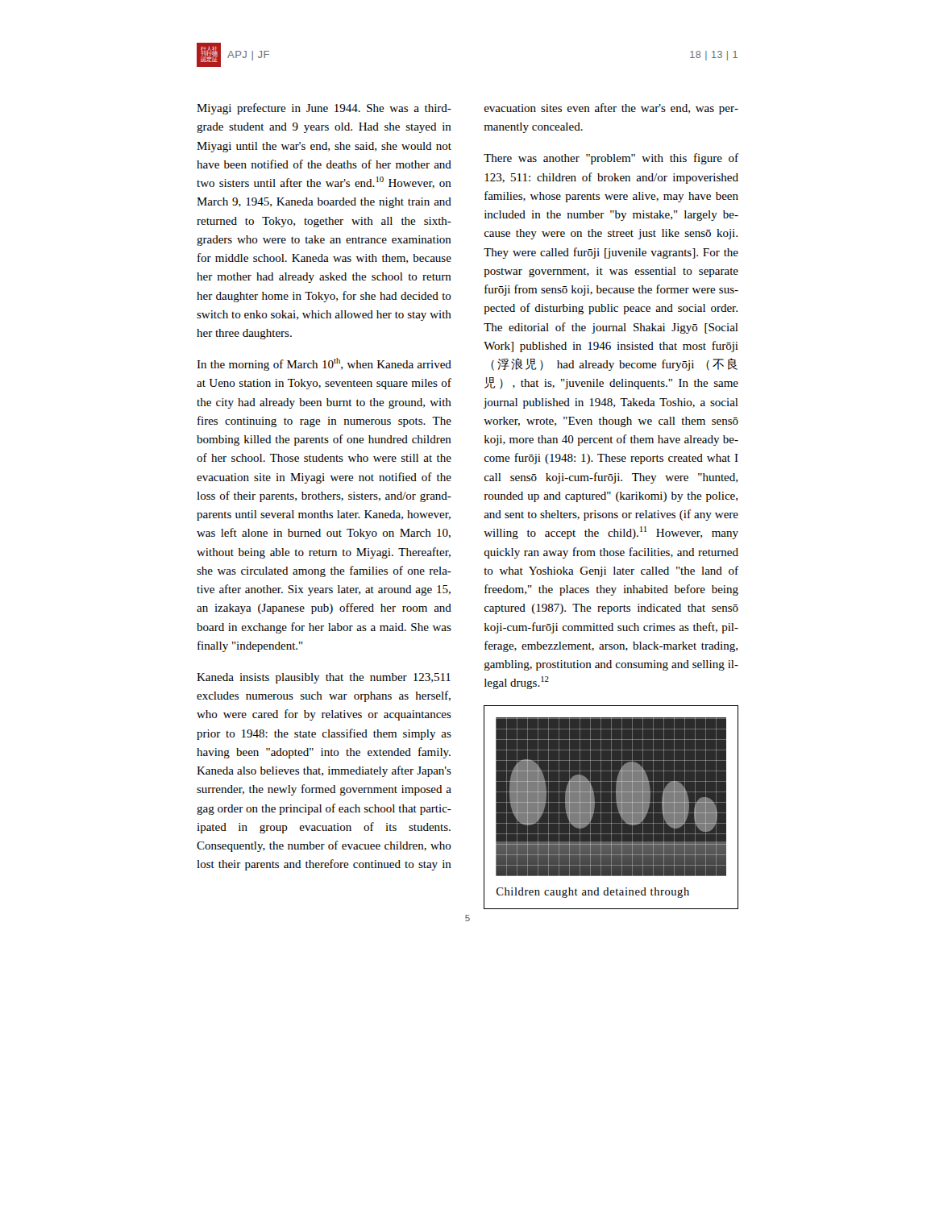行人社
刊行物
認定証
APJ | JF
18 | 13 | 1
Miyagi prefecture in June 1944. She was a third-grade student and 9 years old. Had she stayed in Miyagi until the war's end, she said, she would not have been notified of the deaths of her mother and two sisters until after the war's end.10 However, on March 9, 1945, Kaneda boarded the night train and returned to Tokyo, together with all the sixth-graders who were to take an entrance examination for middle school. Kaneda was with them, because her mother had already asked the school to return her daughter home in Tokyo, for she had decided to switch to enko sokai, which allowed her to stay with her three daughters.
In the morning of March 10th, when Kaneda arrived at Ueno station in Tokyo, seventeen square miles of the city had already been burnt to the ground, with fires continuing to rage in numerous spots. The bombing killed the parents of one hundred children of her school. Those students who were still at the evacuation site in Miyagi were not notified of the loss of their parents, brothers, sisters, and/or grandparents until several months later. Kaneda, however, was left alone in burned out Tokyo on March 10, without being able to return to Miyagi. Thereafter, she was circulated among the families of one relative after another. Six years later, at around age 15, an izakaya (Japanese pub) offered her room and board in exchange for her labor as a maid. She was finally "independent."
Kaneda insists plausibly that the number 123,511 excludes numerous such war orphans as herself, who were cared for by relatives or acquaintances prior to 1948: the state classified them simply as having been "adopted" into the extended family. Kaneda also believes that, immediately after Japan's surrender, the newly formed government imposed a gag order on the principal of each school that participated in group evacuation of its students. Consequently, the number of evacuee children, who lost their parents and therefore continued to stay in evacuation sites even after the war's end, was permanently concealed.
There was another "problem" with this figure of 123, 511: children of broken and/or impoverished families, whose parents were alive, may have been included in the number "by mistake," largely because they were on the street just like sensō koji. They were called furōji [juvenile vagrants]. For the postwar government, it was essential to separate furōji from sensō koji, because the former were suspected of disturbing public peace and social order. The editorial of the journal Shakai Jigyō [Social Work] published in 1946 insisted that most furōji （浮浪児） had already become furyōji （不良児）, that is, "juvenile delinquents." In the same journal published in 1948, Takeda Toshio, a social worker, wrote, "Even though we call them sensō koji, more than 40 percent of them have already become furōji (1948: 1). These reports created what I call sensō koji-cum-furōji. They were "hunted, rounded up and captured" (karikomi) by the police, and sent to shelters, prisons or relatives (if any were willing to accept the child).11 However, many quickly ran away from those facilities, and returned to what Yoshioka Genji later called "the land of freedom," the places they inhabited before being captured (1987). The reports indicated that sensō koji-cum-furōji committed such crimes as theft, pilferage, embezzlement, arson, black-market trading, gambling, prostitution and consuming and selling illegal drugs.12
Children caught and detained through
5